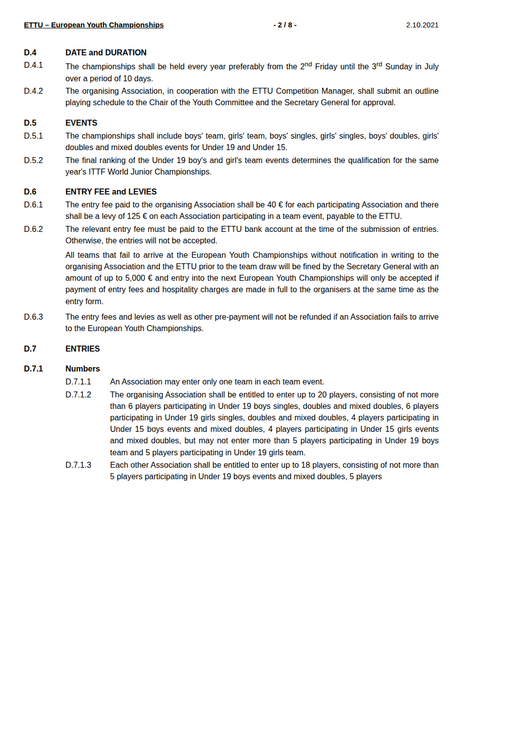ETTU – European Youth Championships - 2 / 8 - 2.10.2021
D.4
DATE and DURATION
D.4.1
The championships shall be held every year preferably from the 2nd Friday until the 3rd Sunday in July over a period of 10 days.
D.4.2
The organising Association, in cooperation with the ETTU Competition Manager, shall submit an outline playing schedule to the Chair of the Youth Committee and the Secretary General for approval.
D.5
EVENTS
D.5.1
The championships shall include boys' team, girls' team, boys' singles, girls' singles, boys' doubles, girls' doubles and mixed doubles events for Under 19 and Under 15.
D.5.2
The final ranking of the Under 19 boy's and girl's team events determines the qualification for the same year's ITTF World Junior Championships.
D.6
ENTRY FEE and LEVIES
D.6.1
The entry fee paid to the organising Association shall be 40 € for each participating Association and there shall be a levy of 125 € on each Association participating in a team event, payable to the ETTU.
D.6.2
The relevant entry fee must be paid to the ETTU bank account at the time of the submission of entries. Otherwise, the entries will not be accepted.
All teams that fail to arrive at the European Youth Championships without notification in writing to the organising Association and the ETTU prior to the team draw will be fined by the Secretary General with an amount of up to 5,000 € and entry into the next European Youth Championships will only be accepted if payment of entry fees and hospitality charges are made in full to the organisers at the same time as the entry form.
D.6.3
The entry fees and levies as well as other pre-payment will not be refunded if an Association fails to arrive to the European Youth Championships.
D.7
ENTRIES
D.7.1
Numbers
D.7.1.1
An Association may enter only one team in each team event.
D.7.1.2
The organising Association shall be entitled to enter up to 20 players, consisting of not more than 6 players participating in Under 19 boys singles, doubles and mixed doubles, 6 players participating in Under 19 girls singles, doubles and mixed doubles, 4 players participating in Under 15 boys events and mixed doubles, 4 players participating in Under 15 girls events and mixed doubles, but may not enter more than 5 players participating in Under 19 boys team and 5 players participating in Under 19 girls team.
D.7.1.3
Each other Association shall be entitled to enter up to 18 players, consisting of not more than 5 players participating in Under 19 boys events and mixed doubles, 5 players